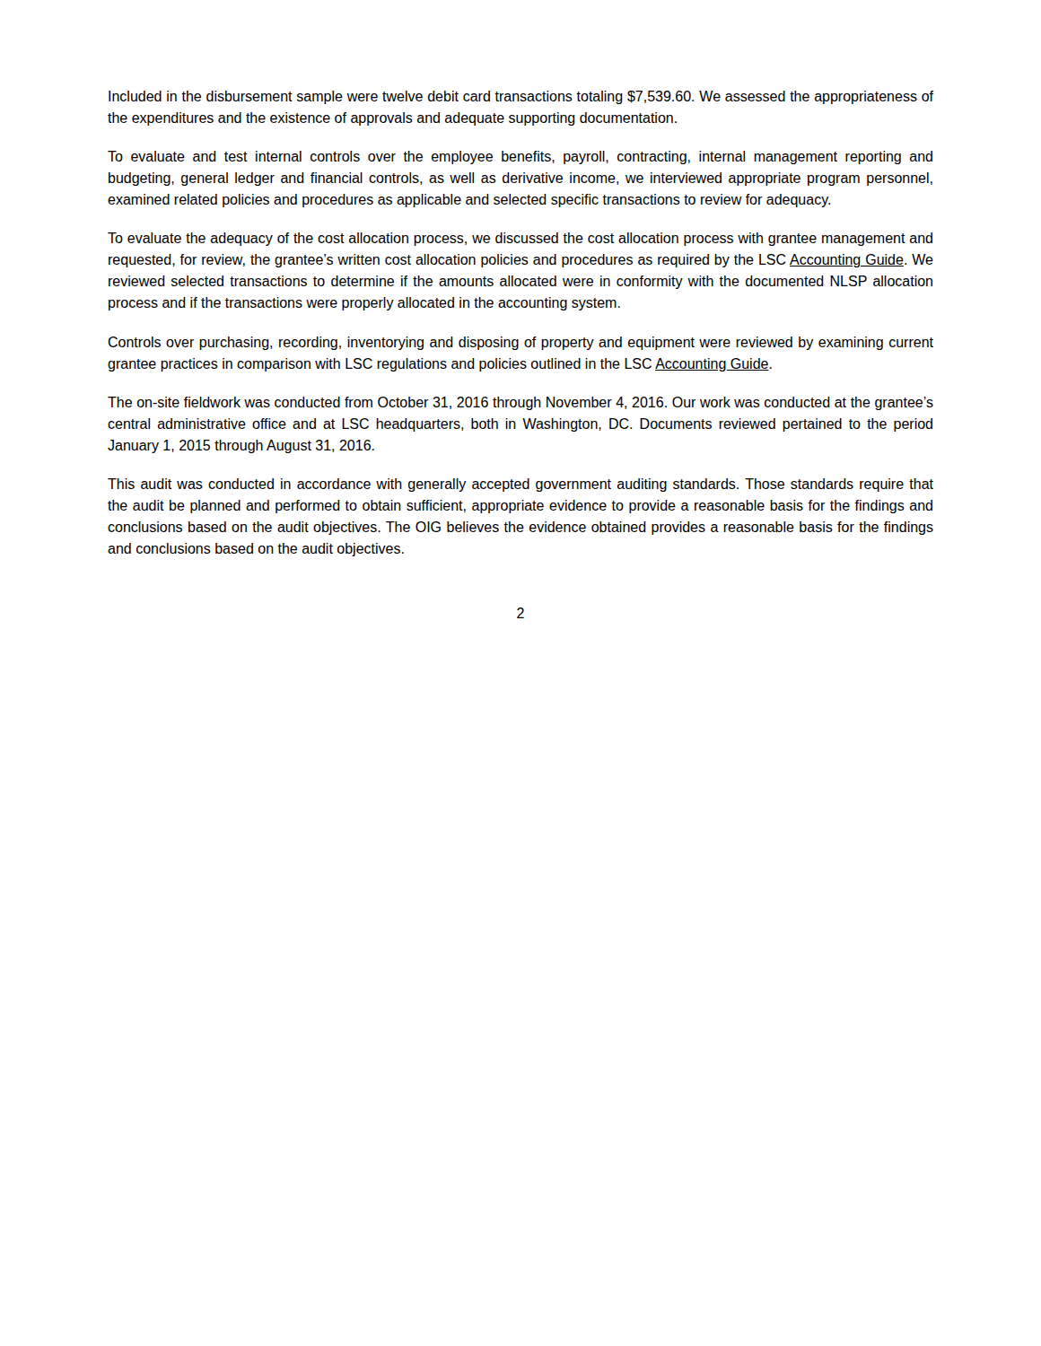Included in the disbursement sample were twelve debit card transactions totaling $7,539.60. We assessed the appropriateness of the expenditures and the existence of approvals and adequate supporting documentation.
To evaluate and test internal controls over the employee benefits, payroll, contracting, internal management reporting and budgeting, general ledger and financial controls, as well as derivative income, we interviewed appropriate program personnel, examined related policies and procedures as applicable and selected specific transactions to review for adequacy.
To evaluate the adequacy of the cost allocation process, we discussed the cost allocation process with grantee management and requested, for review, the grantee’s written cost allocation policies and procedures as required by the LSC Accounting Guide. We reviewed selected transactions to determine if the amounts allocated were in conformity with the documented NLSP allocation process and if the transactions were properly allocated in the accounting system.
Controls over purchasing, recording, inventorying and disposing of property and equipment were reviewed by examining current grantee practices in comparison with LSC regulations and policies outlined in the LSC Accounting Guide.
The on-site fieldwork was conducted from October 31, 2016 through November 4, 2016. Our work was conducted at the grantee’s central administrative office and at LSC headquarters, both in Washington, DC. Documents reviewed pertained to the period January 1, 2015 through August 31, 2016.
This audit was conducted in accordance with generally accepted government auditing standards. Those standards require that the audit be planned and performed to obtain sufficient, appropriate evidence to provide a reasonable basis for the findings and conclusions based on the audit objectives. The OIG believes the evidence obtained provides a reasonable basis for the findings and conclusions based on the audit objectives.
2